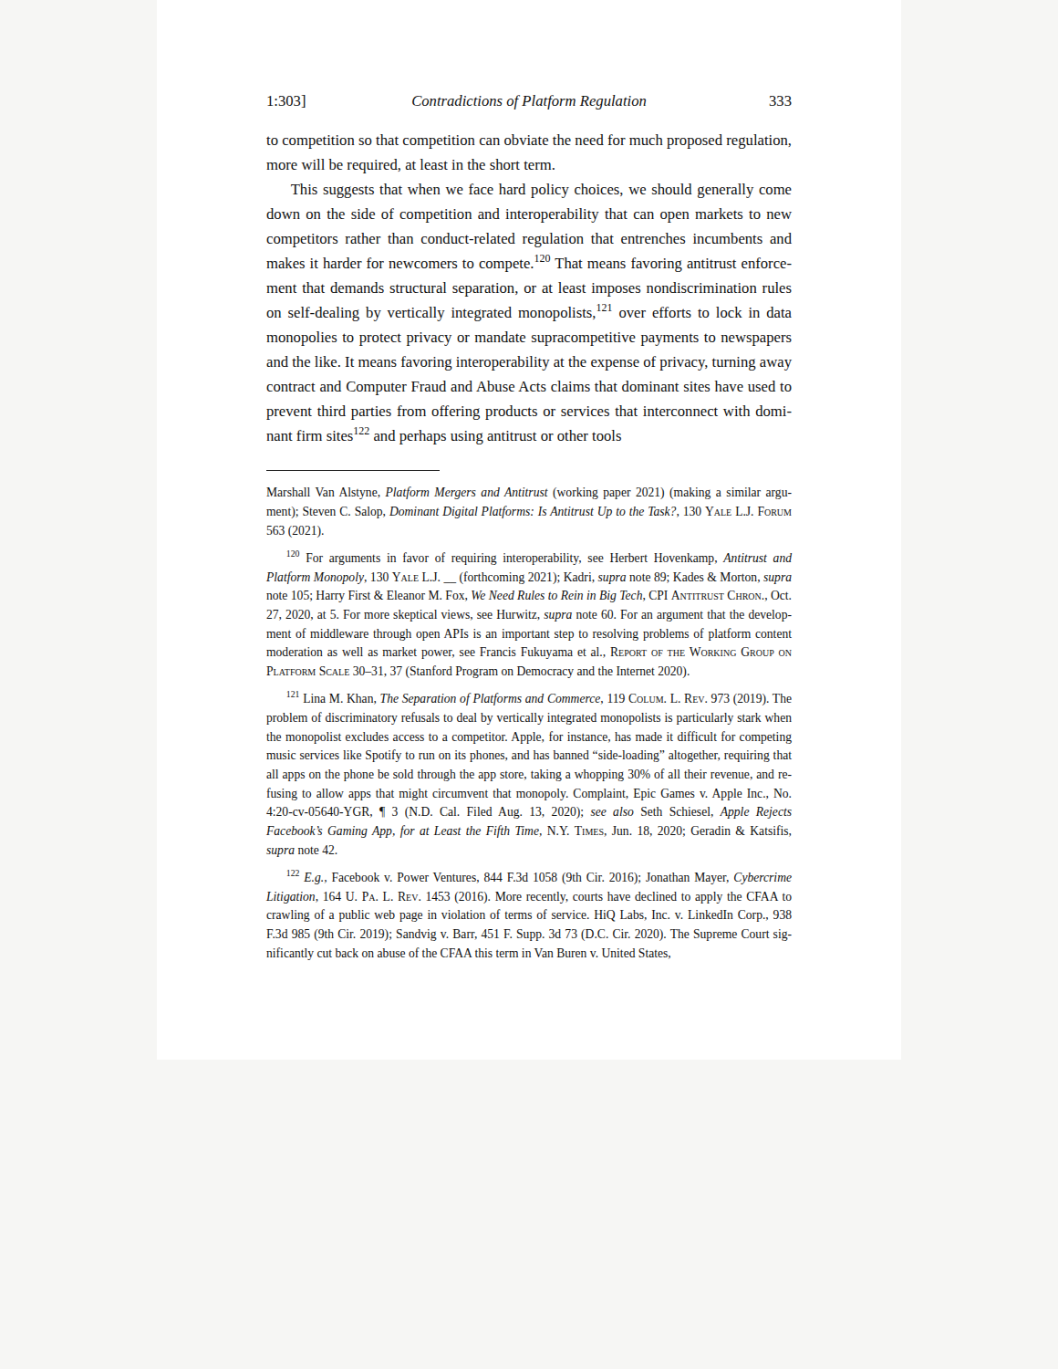1:303]
Contradictions of Platform Regulation
333
to competition so that competition can obviate the need for much proposed regulation, more will be required, at least in the short term.
This suggests that when we face hard policy choices, we should generally come down on the side of competition and interoperability that can open markets to new competitors rather than conduct-related regulation that entrenches incumbents and makes it harder for newcomers to compete.120 That means favoring antitrust enforcement that demands structural separation, or at least imposes nondiscrimination rules on self-dealing by vertically integrated monopolists,121 over efforts to lock in data monopolies to protect privacy or mandate supracompetitive payments to newspapers and the like. It means favoring interoperability at the expense of privacy, turning away contract and Computer Fraud and Abuse Acts claims that dominant sites have used to prevent third parties from offering products or services that interconnect with dominant firm sites122 and perhaps using antitrust or other tools
Marshall Van Alstyne, Platform Mergers and Antitrust (working paper 2021) (making a similar argument); Steven C. Salop, Dominant Digital Platforms: Is Antitrust Up to the Task?, 130 Yale L.J. Forum 563 (2021).
120 For arguments in favor of requiring interoperability, see Herbert Hovenkamp, Antitrust and Platform Monopoly, 130 Yale L.J. __ (forthcoming 2021); Kadri, supra note 89; Kades & Morton, supra note 105; Harry First & Eleanor M. Fox, We Need Rules to Rein in Big Tech, CPI Antitrust Chron., Oct. 27, 2020, at 5. For more skeptical views, see Hurwitz, supra note 60. For an argument that the development of middleware through open APIs is an important step to resolving problems of platform content moderation as well as market power, see Francis Fukuyama et al., Report of the Working Group on Platform Scale 30–31, 37 (Stanford Program on Democracy and the Internet 2020).
121 Lina M. Khan, The Separation of Platforms and Commerce, 119 Colum. L. Rev. 973 (2019). The problem of discriminatory refusals to deal by vertically integrated monopolists is particularly stark when the monopolist excludes access to a competitor. Apple, for instance, has made it difficult for competing music services like Spotify to run on its phones, and has banned “side-loading” altogether, requiring that all apps on the phone be sold through the app store, taking a whopping 30% of all their revenue, and refusing to allow apps that might circumvent that monopoly. Complaint, Epic Games v. Apple Inc., No. 4:20-cv-05640-YGR, ¶ 3 (N.D. Cal. Filed Aug. 13, 2020); see also Seth Schiesel, Apple Rejects Facebook’s Gaming App, for at Least the Fifth Time, N.Y. Times, Jun. 18, 2020; Geradin & Katsifis, supra note 42.
122 E.g., Facebook v. Power Ventures, 844 F.3d 1058 (9th Cir. 2016); Jonathan Mayer, Cybercrime Litigation, 164 U. Pa. L. Rev. 1453 (2016). More recently, courts have declined to apply the CFAA to crawling of a public web page in violation of terms of service. HiQ Labs, Inc. v. LinkedIn Corp., 938 F.3d 985 (9th Cir. 2019); Sandvig v. Barr, 451 F. Supp. 3d 73 (D.C. Cir. 2020). The Supreme Court significantly cut back on abuse of the CFAA this term in Van Buren v. United States,